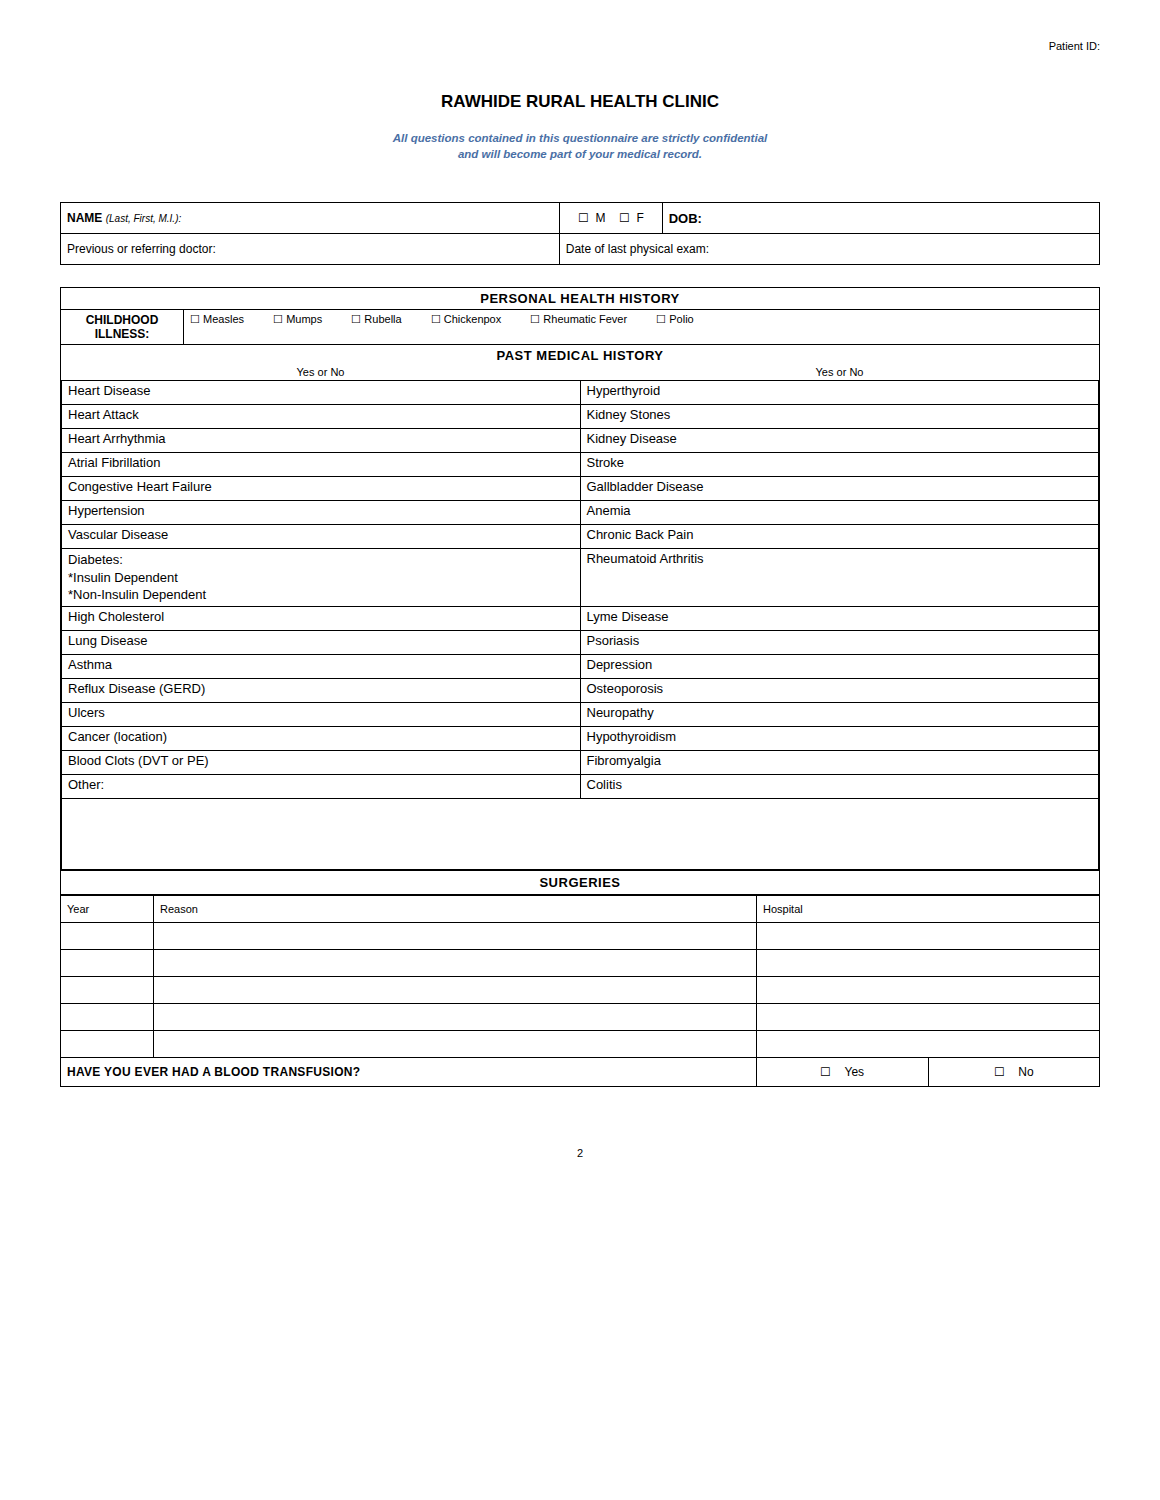Patient ID:
RAWHIDE RURAL HEALTH CLINIC
All questions contained in this questionnaire are strictly confidential
and will become part of your medical record.
| NAME (Last, First, M.I.): | ☐ M ☐ F | DOB: |
| Previous or referring doctor: | Date of last physical exam: |
| PERSONAL HEALTH HISTORY |
| CHILDHOOD ILLNESS: | ☐ Measles ☐ Mumps ☐ Rubella ☐ Chickenpox ☐ Rheumatic Fever ☐ Polio |
| PAST MEDICAL HISTORY |
| / Yes or No / Yes or No / / Heart Disease / Hyperthyroid / / Heart Attack / Kidney Stones / / Heart Arrhythmia / Kidney Disease / / Atrial Fibrillation / Stroke / / Congestive Heart Failure / Gallbladder Disease / / Hypertension / Anemia / / Vascular Disease / Chronic Back Pain / / Diabetes: *Insulin Dependent *Non-Insulin Dependent / Rheumatoid Arthritis / / High Cholesterol / Lyme Disease / / Lung Disease / Psoriasis / / Asthma / Depression / / Reflux Disease (GERD) / Osteoporosis / / Ulcers / Neuropathy / / Cancer (location) / Hypothyroidism / / Blood Clots (DVT or PE) / Fibromyalgia / / Other: / Colitis / |
SURGERIES
| Year | Reason | Hospital |
| HAVE YOU EVER HAD A BLOOD TRANSFUSION? | / ☐ Yes / ☐ No / |
2